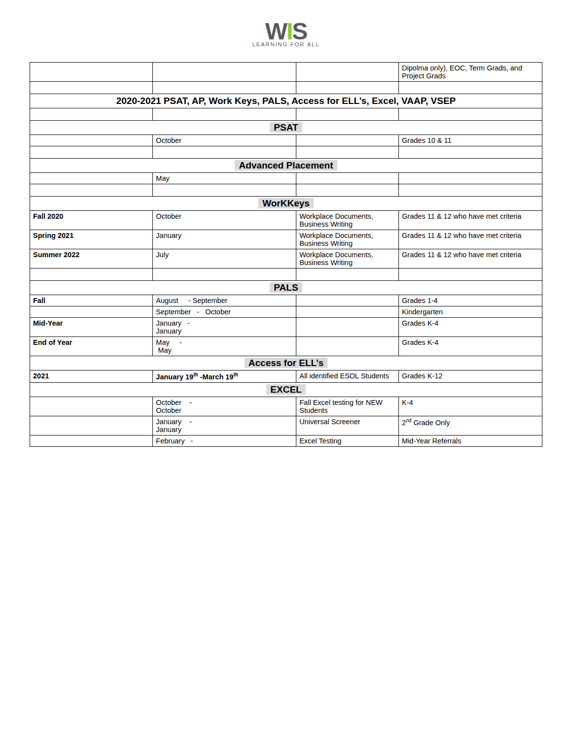WIS
LEARNING FOR ALL
| | | | Dipolma only), EOC, Term Grads, and Project Grads |
| 2020-2021 PSAT, AP, Work Keys, PALS, Access for ELL’s, Excel, VAAP, VSEP |
| PSAT |
| | October | | Grades 10 & 11 |
| Advanced Placement |
| | May | | |
| WorKKeys |
| Fall 2020 | October | Workplace Documents, Business Writing | Grades 11 & 12 who have met criteria |
| Spring 2021 | January | Workplace Documents, Business Writing | Grades 11 & 12 who have met criteria |
| Summer 2022 | July | Workplace Documents, Business Writing | Grades 11 & 12 who have met criteria |
| PALS |
| Fall | August - September | | Grades 1-4 |
| | September - October | | Kindergarten |
| Mid-Year | January - January | | Grades K-4 |
| End of Year | May - May | | Grades K-4 |
| Access for ELL’s |
| 2021 | January 19 th -March 19 th | All identified ESOL Students | Grades K-12 |
| EXCEL |
| | October - October | Fall Excel testing for NEW Students | K-4 |
| | January - January | Universal Screener | 2 nd Grade Only |
| | February - | Excel Testing | Mid-Year Referrals |